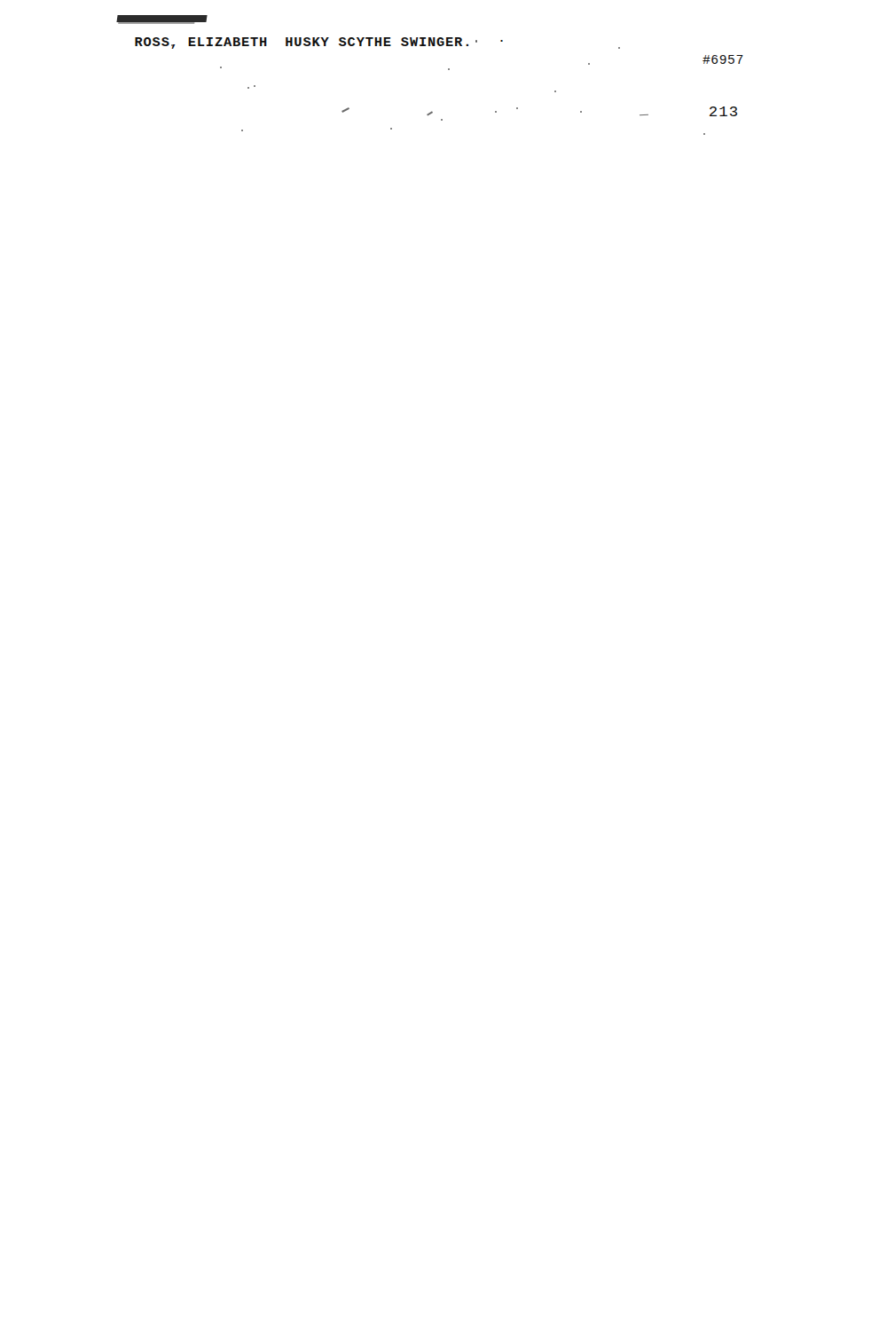ROSS, ELIZABETH HUSKY SCYTHE SWINGER.·
#6957
213